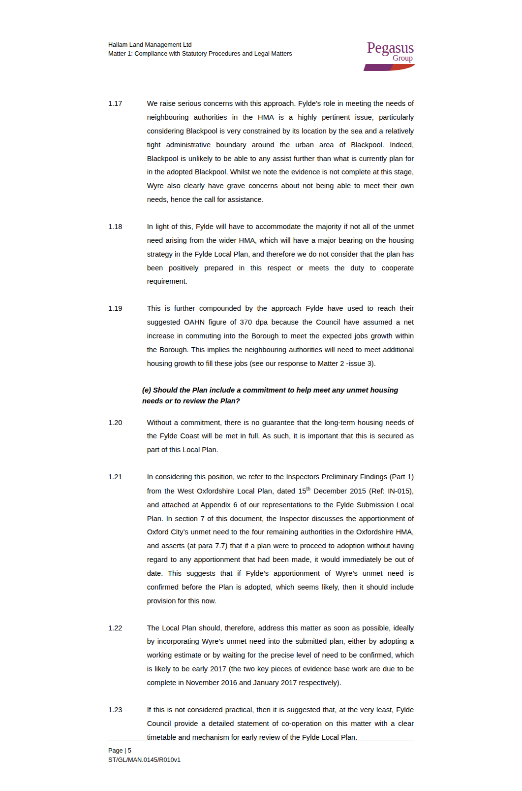Hallam Land Management Ltd
Matter 1: Compliance with Statutory Procedures and Legal Matters
Pegasus Group
1.17
We raise serious concerns with this approach. Fylde’s role in meeting the needs of neighbouring authorities in the HMA is a highly pertinent issue, particularly considering Blackpool is very constrained by its location by the sea and a relatively tight administrative boundary around the urban area of Blackpool. Indeed, Blackpool is unlikely to be able to any assist further than what is currently plan for in the adopted Blackpool. Whilst we note the evidence is not complete at this stage, Wyre also clearly have grave concerns about not being able to meet their own needs, hence the call for assistance.
1.18
In light of this, Fylde will have to accommodate the majority if not all of the unmet need arising from the wider HMA, which will have a major bearing on the housing strategy in the Fylde Local Plan, and therefore we do not consider that the plan has been positively prepared in this respect or meets the duty to cooperate requirement.
1.19
This is further compounded by the approach Fylde have used to reach their suggested OAHN figure of 370 dpa because the Council have assumed a net increase in commuting into the Borough to meet the expected jobs growth within the Borough. This implies the neighbouring authorities will need to meet additional housing growth to fill these jobs (see our response to Matter 2 -issue 3).
(e) Should the Plan include a commitment to help meet any unmet housing needs or to review the Plan?
1.20
Without a commitment, there is no guarantee that the long-term housing needs of the Fylde Coast will be met in full. As such, it is important that this is secured as part of this Local Plan.
1.21
In considering this position, we refer to the Inspectors Preliminary Findings (Part 1) from the West Oxfordshire Local Plan, dated 15th December 2015 (Ref: IN-015), and attached at Appendix 6 of our representations to the Fylde Submission Local Plan. In section 7 of this document, the Inspector discusses the apportionment of Oxford City’s unmet need to the four remaining authorities in the Oxfordshire HMA, and asserts (at para 7.7) that if a plan were to proceed to adoption without having regard to any apportionment that had been made, it would immediately be out of date. This suggests that if Fylde’s apportionment of Wyre’s unmet need is confirmed before the Plan is adopted, which seems likely, then it should include provision for this now.
1.22
The Local Plan should, therefore, address this matter as soon as possible, ideally by incorporating Wyre’s unmet need into the submitted plan, either by adopting a working estimate or by waiting for the precise level of need to be confirmed, which is likely to be early 2017 (the two key pieces of evidence base work are due to be complete in November 2016 and January 2017 respectively).
1.23
If this is not considered practical, then it is suggested that, at the very least, Fylde Council provide a detailed statement of co-operation on this matter with a clear timetable and mechanism for early review of the Fylde Local Plan.
Page | 5
ST/GL/MAN.0145/R010v1